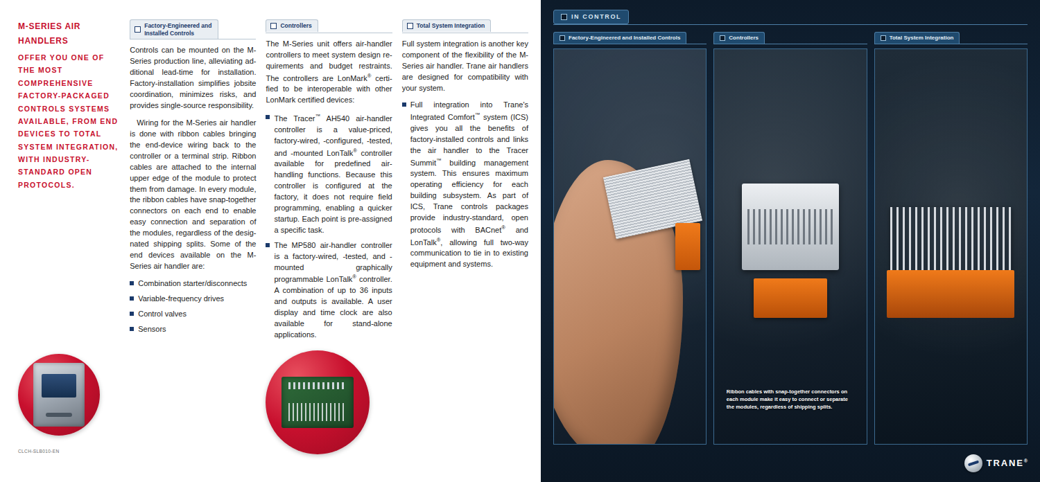M-Series Air Handlers offer you one of the most comprehensive factory-packaged controls systems available, from end devices to total system integration, with industry-standard open protocols.
CLCH-SLB010-EN
Factory-Engineered and
Installed Controls
Controls can be mounted on the M-Series production line, alleviating additional lead-time for installation. Factory-installation simplifies jobsite coordination, minimizes risks, and provides single-source responsibility.
Wiring for the M-Series air handler is done with ribbon cables bringing the end-device wiring back to the controller or a terminal strip. Ribbon cables are attached to the internal upper edge of the module to protect them from damage. In every module, the ribbon cables have snap-together connectors on each end to enable easy connection and separation of the modules, regardless of the designated shipping splits. Some of the end devices available on the M-Series air handler are:
Combination starter/disconnects
Variable-frequency drives
Control valves
Sensors
Controllers
The M-Series unit offers air-handler controllers to meet system design requirements and budget restraints. The controllers are LonMark® certified to be interoperable with other LonMark certified devices:
The Tracer™ AH540 air-handler controller is a value-priced, factory-wired, -configured, -tested, and -mounted LonTalk® controller available for predefined air-handling functions. Because this controller is configured at the factory, it does not require field programming, enabling a quicker startup. Each point is pre-assigned a specific task.
The MP580 air-handler controller is a factory-wired, -tested, and -mounted graphically programmable LonTalk® controller. A combination of up to 36 inputs and outputs is available. A user display and time clock are also available for stand-alone applications.
Total System Integration
Full system integration is another key component of the flexibility of the M-Series air handler. Trane air handlers are designed for compatibility with your system.
Full integration into Trane's Integrated Comfort™ system (ICS) gives you all the benefits of factory-installed controls and links the air handler to the Tracer Summit™ building management system. This ensures maximum operating efficiency for each building subsystem. As part of ICS, Trane controls packages provide industry-standard, open protocols with BACnet® and LonTalk®, allowing full two-way communication to tie in to existing equipment and systems.
In Control
Factory-Engineered and Installed Controls
Controllers
Ribbon cables with snap-together connectors on each module make it easy to connect or separate the modules, regardless of shipping splits.
Total System Integration
TRANE®